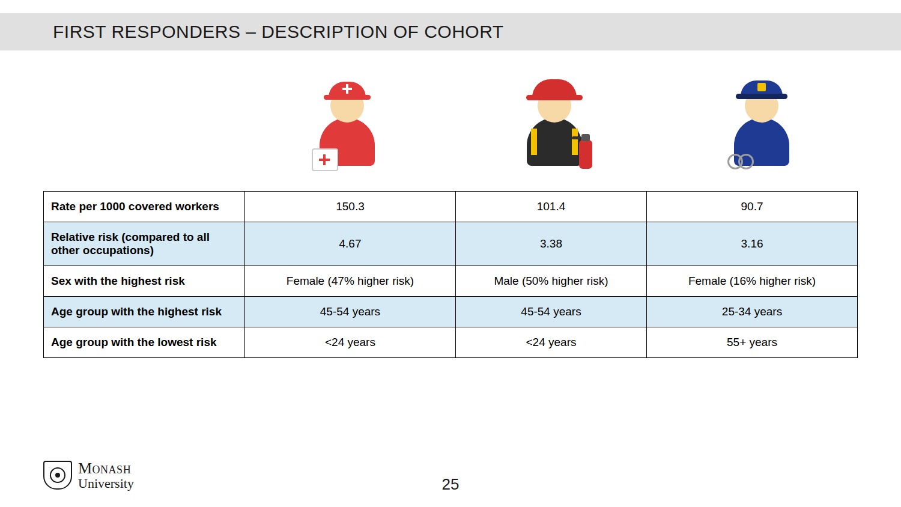First Responders – Description of Cohort
| Rate per 1000 covered workers | 150.3 | 101.4 | 90.7 |
| Relative risk (compared to all other occupations) | 4.67 | 3.38 | 3.16 |
| Sex with the highest risk | Female (47% higher risk) | Male (50% higher risk) | Female (16% higher risk) |
| Age group with the highest risk | 45-54 years | 45-54 years | 25-34 years |
| Age group with the lowest risk | <24 years | <24 years | 55+ years |
Monash
University
25